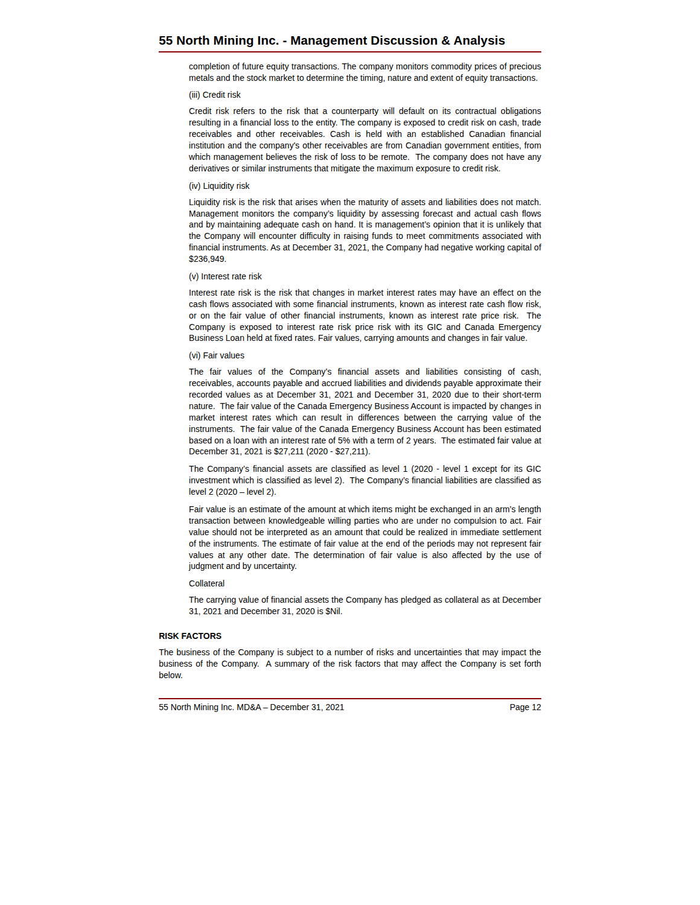55 North Mining Inc. - Management Discussion & Analysis
completion of future equity transactions. The company monitors commodity prices of precious metals and the stock market to determine the timing, nature and extent of equity transactions.
(iii) Credit risk
Credit risk refers to the risk that a counterparty will default on its contractual obligations resulting in a financial loss to the entity. The company is exposed to credit risk on cash, trade receivables and other receivables. Cash is held with an established Canadian financial institution and the company's other receivables are from Canadian government entities, from which management believes the risk of loss to be remote. The company does not have any derivatives or similar instruments that mitigate the maximum exposure to credit risk.
(iv) Liquidity risk
Liquidity risk is the risk that arises when the maturity of assets and liabilities does not match. Management monitors the company’s liquidity by assessing forecast and actual cash flows and by maintaining adequate cash on hand. It is management’s opinion that it is unlikely that the Company will encounter difficulty in raising funds to meet commitments associated with financial instruments. As at December 31, 2021, the Company had negative working capital of $236,949.
(v) Interest rate risk
Interest rate risk is the risk that changes in market interest rates may have an effect on the cash flows associated with some financial instruments, known as interest rate cash flow risk, or on the fair value of other financial instruments, known as interest rate price risk. The Company is exposed to interest rate risk price risk with its GIC and Canada Emergency Business Loan held at fixed rates. Fair values, carrying amounts and changes in fair value.
(vi) Fair values
The fair values of the Company’s financial assets and liabilities consisting of cash, receivables, accounts payable and accrued liabilities and dividends payable approximate their recorded values as at December 31, 2021 and December 31, 2020 due to their short-term nature. The fair value of the Canada Emergency Business Account is impacted by changes in market interest rates which can result in differences between the carrying value of the instruments. The fair value of the Canada Emergency Business Account has been estimated based on a loan with an interest rate of 5% with a term of 2 years. The estimated fair value at December 31, 2021 is $27,211 (2020 - $27,211).
The Company’s financial assets are classified as level 1 (2020 - level 1 except for its GIC investment which is classified as level 2). The Company’s financial liabilities are classified as level 2 (2020 – level 2).
Fair value is an estimate of the amount at which items might be exchanged in an arm’s length transaction between knowledgeable willing parties who are under no compulsion to act. Fair value should not be interpreted as an amount that could be realized in immediate settlement of the instruments. The estimate of fair value at the end of the periods may not represent fair values at any other date. The determination of fair value is also affected by the use of judgment and by uncertainty.
Collateral
The carrying value of financial assets the Company has pledged as collateral as at December 31, 2021 and December 31, 2020 is $Nil.
RISK FACTORS
The business of the Company is subject to a number of risks and uncertainties that may impact the business of the Company. A summary of the risk factors that may affect the Company is set forth below.
55 North Mining Inc. MD&A – December 31, 2021
Page 12